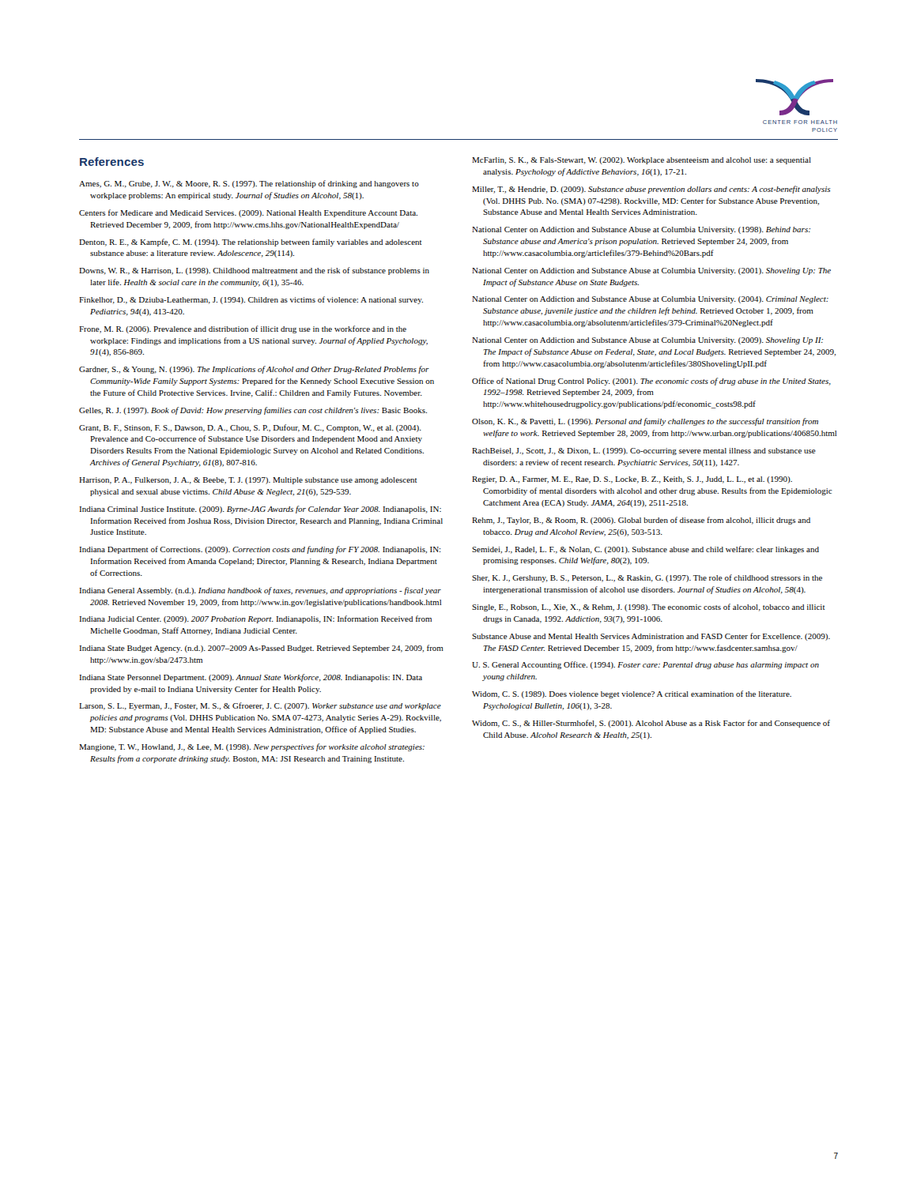Center for Health Policy
References
Ames, G. M., Grube, J. W., & Moore, R. S. (1997). The relationship of drinking and hangovers to workplace problems: An empirical study. Journal of Studies on Alcohol, 58(1).
Centers for Medicare and Medicaid Services. (2009). National Health Expenditure Account Data. Retrieved December 9, 2009, from http://www.cms.hhs.gov/NationalHealthExpendData/
Denton, R. E., & Kampfe, C. M. (1994). The relationship between family variables and adolescent substance abuse: a literature review. Adolescence, 29(114).
Downs, W. R., & Harrison, L. (1998). Childhood maltreatment and the risk of substance problems in later life. Health & social care in the community, 6(1), 35-46.
Finkelhor, D., & Dziuba-Leatherman, J. (1994). Children as victims of violence: A national survey. Pediatrics, 94(4), 413-420.
Frone, M. R. (2006). Prevalence and distribution of illicit drug use in the workforce and in the workplace: Findings and implications from a US national survey. Journal of Applied Psychology, 91(4), 856-869.
Gardner, S., & Young, N. (1996). The Implications of Alcohol and Other Drug-Related Problems for Community-Wide Family Support Systems: Prepared for the Kennedy School Executive Session on the Future of Child Protective Services. Irvine, Calif.: Children and Family Futures. November.
Gelles, R. J. (1997). Book of David: How preserving families can cost children's lives: Basic Books.
Grant, B. F., Stinson, F. S., Dawson, D. A., Chou, S. P., Dufour, M. C., Compton, W., et al. (2004). Prevalence and Co-occurrence of Substance Use Disorders and Independent Mood and Anxiety Disorders Results From the National Epidemiologic Survey on Alcohol and Related Conditions. Archives of General Psychiatry, 61(8), 807-816.
Harrison, P. A., Fulkerson, J. A., & Beebe, T. J. (1997). Multiple substance use among adolescent physical and sexual abuse victims. Child Abuse & Neglect, 21(6), 529-539.
Indiana Criminal Justice Institute. (2009). Byrne-JAG Awards for Calendar Year 2008. Indianapolis, IN: Information Received from Joshua Ross, Division Director, Research and Planning, Indiana Criminal Justice Institute.
Indiana Department of Corrections. (2009). Correction costs and funding for FY 2008. Indianapolis, IN: Information Received from Amanda Copeland; Director, Planning & Research, Indiana Department of Corrections.
Indiana General Assembly. (n.d.). Indiana handbook of taxes, revenues, and appropriations - fiscal year 2008. Retrieved November 19, 2009, from http://www.in.gov/legislative/publications/handbook.html
Indiana Judicial Center. (2009). 2007 Probation Report. Indianapolis, IN: Information Received from Michelle Goodman, Staff Attorney, Indiana Judicial Center.
Indiana State Budget Agency. (n.d.). 2007–2009 As-Passed Budget. Retrieved September 24, 2009, from http://www.in.gov/sba/2473.htm
Indiana State Personnel Department. (2009). Annual State Workforce, 2008. Indianapolis: IN. Data provided by e-mail to Indiana University Center for Health Policy.
Larson, S. L., Eyerman, J., Foster, M. S., & Gfroerer, J. C. (2007). Worker substance use and workplace policies and programs (Vol. DHHS Publication No. SMA 07-4273, Analytic Series A-29). Rockville, MD: Substance Abuse and Mental Health Services Administration, Office of Applied Studies.
Mangione, T. W., Howland, J., & Lee, M. (1998). New perspectives for worksite alcohol strategies: Results from a corporate drinking study. Boston, MA: JSI Research and Training Institute.
McFarlin, S. K., & Fals-Stewart, W. (2002). Workplace absenteeism and alcohol use: a sequential analysis. Psychology of Addictive Behaviors, 16(1), 17-21.
Miller, T., & Hendrie, D. (2009). Substance abuse prevention dollars and cents: A cost-benefit analysis (Vol. DHHS Pub. No. (SMA) 07-4298). Rockville, MD: Center for Substance Abuse Prevention, Substance Abuse and Mental Health Services Administration.
National Center on Addiction and Substance Abuse at Columbia University. (1998). Behind bars: Substance abuse and America's prison population. Retrieved September 24, 2009, from http://www.casacolumbia.org/articlefiles/379-Behind%20Bars.pdf
National Center on Addiction and Substance Abuse at Columbia University. (2001). Shoveling Up: The Impact of Substance Abuse on State Budgets.
National Center on Addiction and Substance Abuse at Columbia University. (2004). Criminal Neglect: Substance abuse, juvenile justice and the children left behind. Retrieved October 1, 2009, from http://www.casacolumbia.org/absolutenm/articlefiles/379-Criminal%20Neglect.pdf
National Center on Addiction and Substance Abuse at Columbia University. (2009). Shoveling Up II: The Impact of Substance Abuse on Federal, State, and Local Budgets. Retrieved September 24, 2009, from http://www.casacolumbia.org/absolutenm/articlefiles/380ShovelingUpII.pdf
Office of National Drug Control Policy. (2001). The economic costs of drug abuse in the United States, 1992–1998. Retrieved September 24, 2009, from http://www.whitehousedrugpolicy.gov/publications/pdf/economic_costs98.pdf
Olson, K. K., & Pavetti, L. (1996). Personal and family challenges to the successful transition from welfare to work. Retrieved September 28, 2009, from http://www.urban.org/publications/406850.html
RachBeisel, J., Scott, J., & Dixon, L. (1999). Co-occurring severe mental illness and substance use disorders: a review of recent research. Psychiatric Services, 50(11), 1427.
Regier, D. A., Farmer, M. E., Rae, D. S., Locke, B. Z., Keith, S. J., Judd, L. L., et al. (1990). Comorbidity of mental disorders with alcohol and other drug abuse. Results from the Epidemiologic Catchment Area (ECA) Study. JAMA, 264(19), 2511-2518.
Rehm, J., Taylor, B., & Room, R. (2006). Global burden of disease from alcohol, illicit drugs and tobacco. Drug and Alcohol Review, 25(6), 503-513.
Semidei, J., Radel, L. F., & Nolan, C. (2001). Substance abuse and child welfare: clear linkages and promising responses. Child Welfare, 80(2), 109.
Sher, K. J., Gershuny, B. S., Peterson, L., & Raskin, G. (1997). The role of childhood stressors in the intergenerational transmission of alcohol use disorders. Journal of Studies on Alcohol, 58(4).
Single, E., Robson, L., Xie, X., & Rehm, J. (1998). The economic costs of alcohol, tobacco and illicit drugs in Canada, 1992. Addiction, 93(7), 991-1006.
Substance Abuse and Mental Health Services Administration and FASD Center for Excellence. (2009). The FASD Center. Retrieved December 15, 2009, from http://www.fasdcenter.samhsa.gov/
U. S. General Accounting Office. (1994). Foster care: Parental drug abuse has alarming impact on young children.
Widom, C. S. (1989). Does violence beget violence? A critical examination of the literature. Psychological Bulletin, 106(1), 3-28.
Widom, C. S., & Hiller-Sturmhofel, S. (2001). Alcohol Abuse as a Risk Factor for and Consequence of Child Abuse. Alcohol Research & Health, 25(1).
7